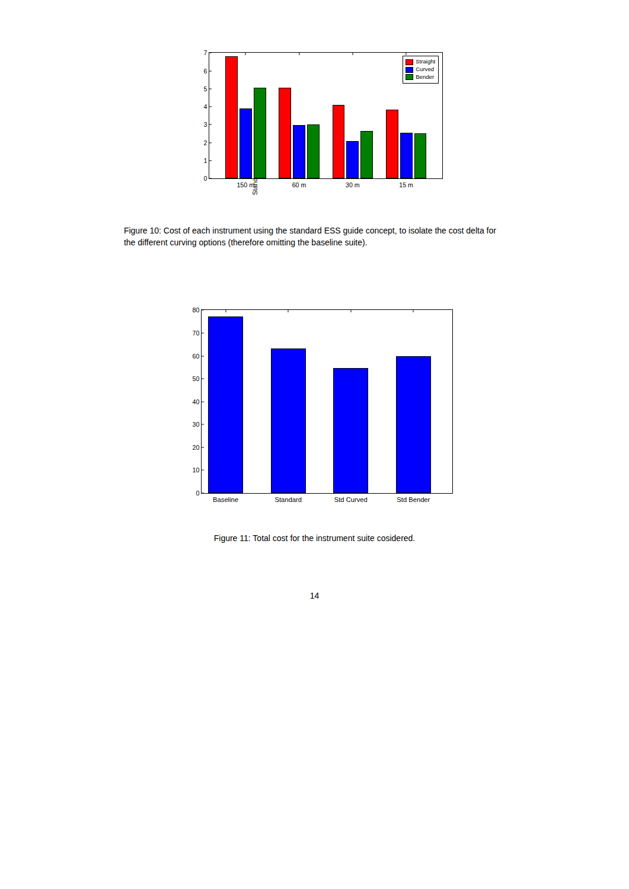Standard Guide System Per Instrument (M Euro)
7
6
5
4
3
2
1
0
150 m
60 m
30 m
15 m
Straight
Curved
Bender
Figure 10: Cost of each instrument using the standard ESS guide concept, to isolate the cost delta for the different curving options (therefore omitting the baseline suite).
Suite Guide System Cost (M Euro)
80
70
60
50
40
30
20
10
0
Baseline
Standard
Std Curved
Std Bender
Figure 11: Total cost for the instrument suite cosidered.
14